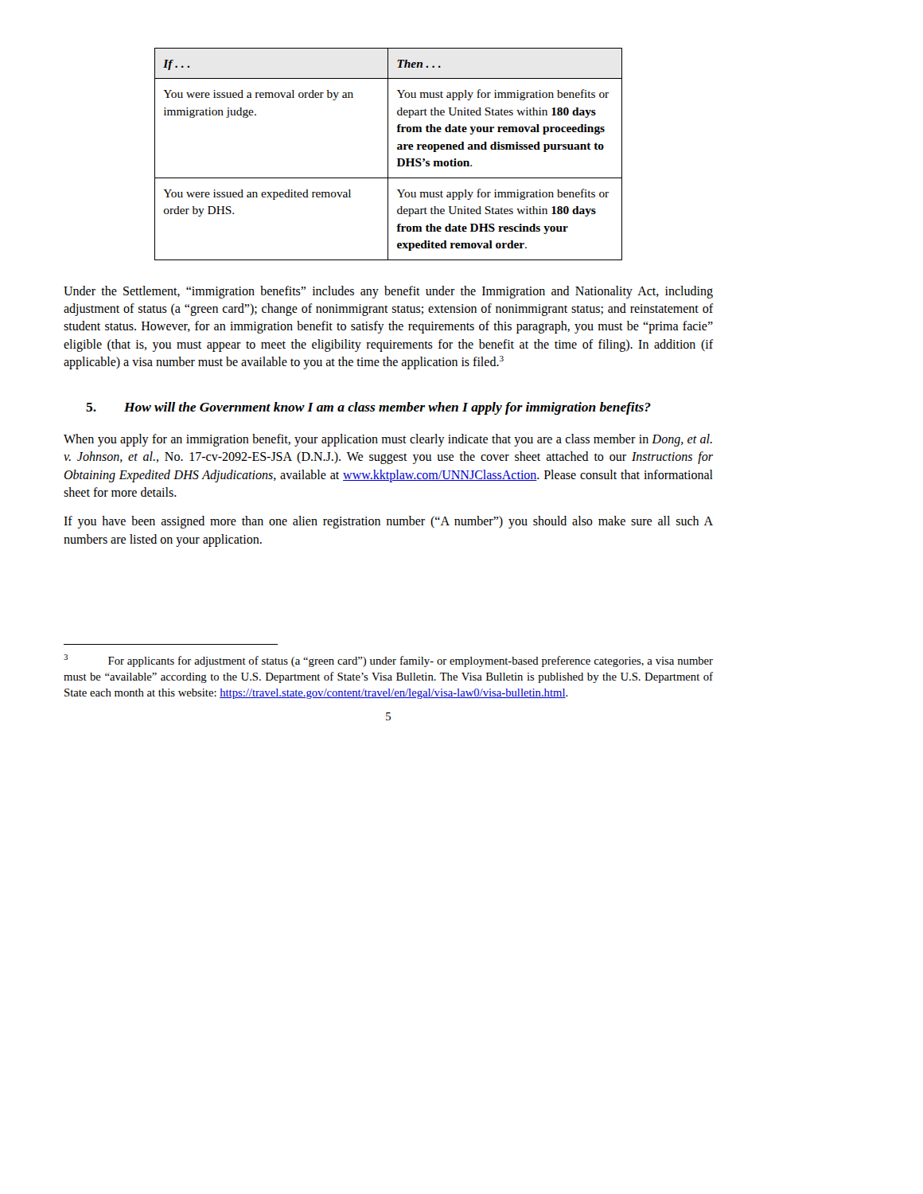| If . . . | Then . . . |
| --- | --- |
| You were issued a removal order by an immigration judge. | You must apply for immigration benefits or depart the United States within 180 days from the date your removal proceedings are reopened and dismissed pursuant to DHS’s motion . |
| You were issued an expedited removal order by DHS. | You must apply for immigration benefits or depart the United States within 180 days from the date DHS rescinds your expedited removal order . |
Under the Settlement, “immigration benefits” includes any benefit under the Immigration and Nationality Act, including adjustment of status (a “green card”); change of nonimmigrant status; extension of nonimmigrant status; and reinstatement of student status. However, for an immigration benefit to satisfy the requirements of this paragraph, you must be “prima facie” eligible (that is, you must appear to meet the eligibility requirements for the benefit at the time of filing). In addition (if applicable) a visa number must be available to you at the time the application is filed.3
5.
How will the Government know I am a class member when I apply for immigration benefits?
When you apply for an immigration benefit, your application must clearly indicate that you are a class member in Dong, et al. v. Johnson, et al., No. 17-cv-2092-ES-JSA (D.N.J.). We suggest you use the cover sheet attached to our Instructions for Obtaining Expedited DHS Adjudications, available at www.kktplaw.com/UNNJClassAction. Please consult that informational sheet for more details.
If you have been assigned more than one alien registration number (“A number”) you should also make sure all such A numbers are listed on your application.
3 For applicants for adjustment of status (a “green card”) under family- or employment-based preference categories, a visa number must be “available” according to the U.S. Department of State’s Visa Bulletin. The Visa Bulletin is published by the U.S. Department of State each month at this website: https://travel.state.gov/content/travel/en/legal/visa-law0/visa-bulletin.html.
5